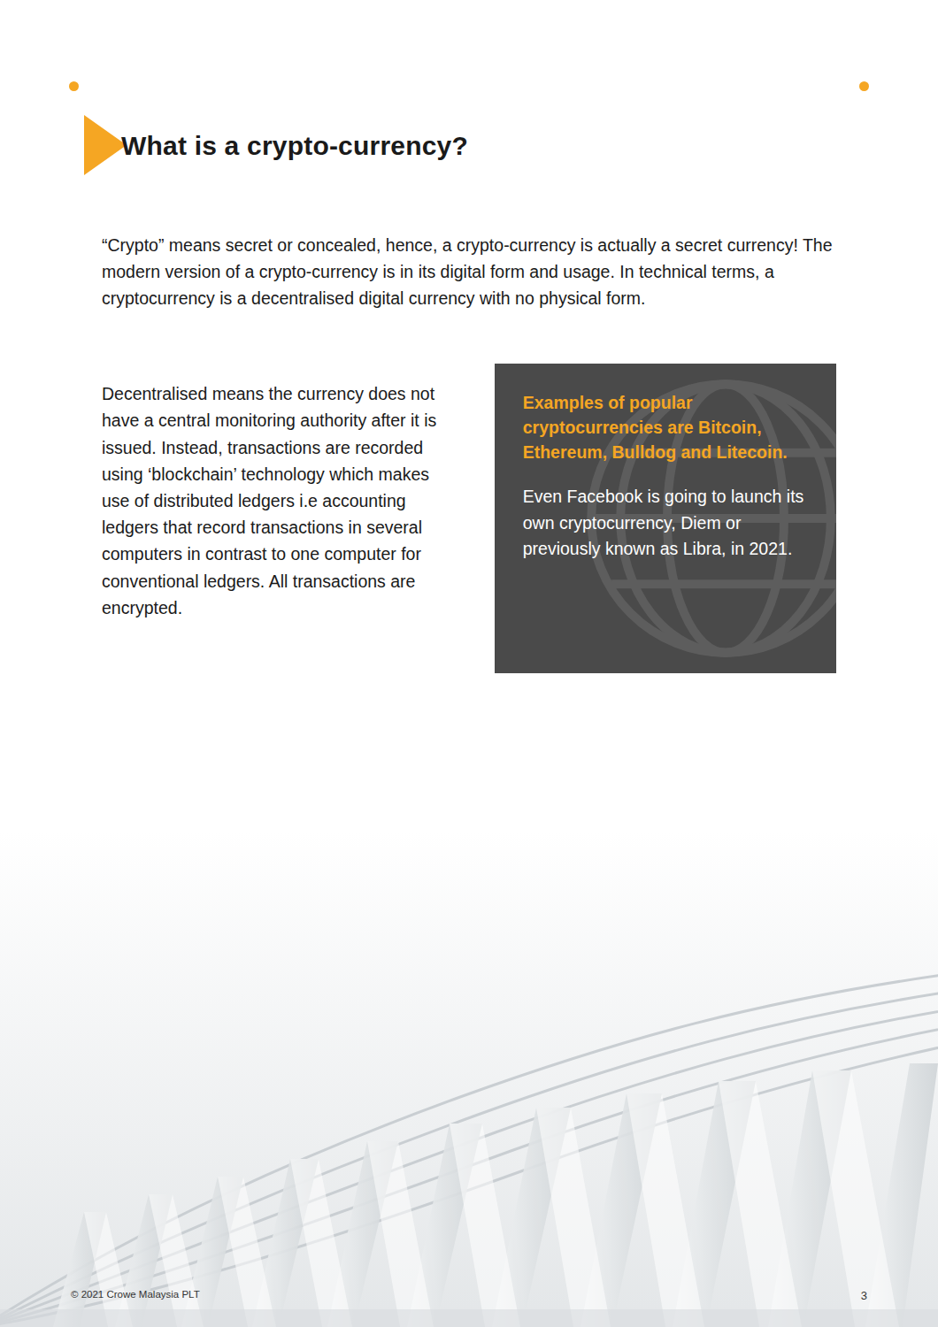What is a crypto-currency?
“Crypto” means secret or concealed, hence, a crypto-currency is actually a secret currency! The modern version of a crypto-currency is in its digital form and usage. In technical terms, a cryptocurrency is a decentralised digital currency with no physical form.
Decentralised means the currency does not have a central monitoring authority after it is issued. Instead, transactions are recorded using ‘blockchain’ technology which makes use of distributed ledgers i.e accounting ledgers that record transactions in several computers in contrast to one computer for conventional ledgers. All transactions are encrypted.
Examples of popular cryptocurrencies are Bitcoin, Ethereum, Bulldog and Litecoin.
Even Facebook is going to launch its own cryptocurrency, Diem or previously known as Libra, in 2021.
© 2021 Crowe Malaysia PLT 3